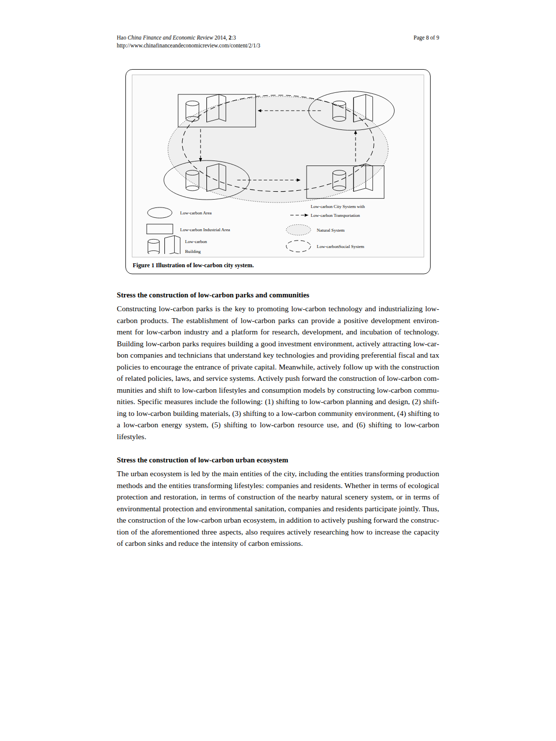Hao China Finance and Economic Review 2014, 2:3
http://www.chinafinanceandeconomicreview.com/content/2/1/3
Page 8 of 9
Low-carbon Area Low-carbon Industrial Area Low-carbon Building Low-carbon City System with Low-carbon Transportation Natural System Low-carbonSocial System
Figure 1 Illustration of low-carbon city system.
Stress the construction of low-carbon parks and communities
Constructing low-carbon parks is the key to promoting low-carbon technology and industrializing low-carbon products. The establishment of low-carbon parks can provide a positive development environment for low-carbon industry and a platform for research, development, and incubation of technology. Building low-carbon parks requires building a good investment environment, actively attracting low-carbon companies and technicians that understand key technologies and providing preferential fiscal and tax policies to encourage the entrance of private capital. Meanwhile, actively follow up with the construction of related policies, laws, and service systems. Actively push forward the construction of low-carbon communities and shift to low-carbon lifestyles and consumption models by constructing low-carbon communities. Specific measures include the following: (1) shifting to low-carbon planning and design, (2) shifting to low-carbon building materials, (3) shifting to a low-carbon community environment, (4) shifting to a low-carbon energy system, (5) shifting to low-carbon resource use, and (6) shifting to low-carbon lifestyles.
Stress the construction of low-carbon urban ecosystem
The urban ecosystem is led by the main entities of the city, including the entities transforming production methods and the entities transforming lifestyles: companies and residents. Whether in terms of ecological protection and restoration, in terms of construction of the nearby natural scenery system, or in terms of environmental protection and environmental sanitation, companies and residents participate jointly. Thus, the construction of the low-carbon urban ecosystem, in addition to actively pushing forward the construction of the aforementioned three aspects, also requires actively researching how to increase the capacity of carbon sinks and reduce the intensity of carbon emissions.